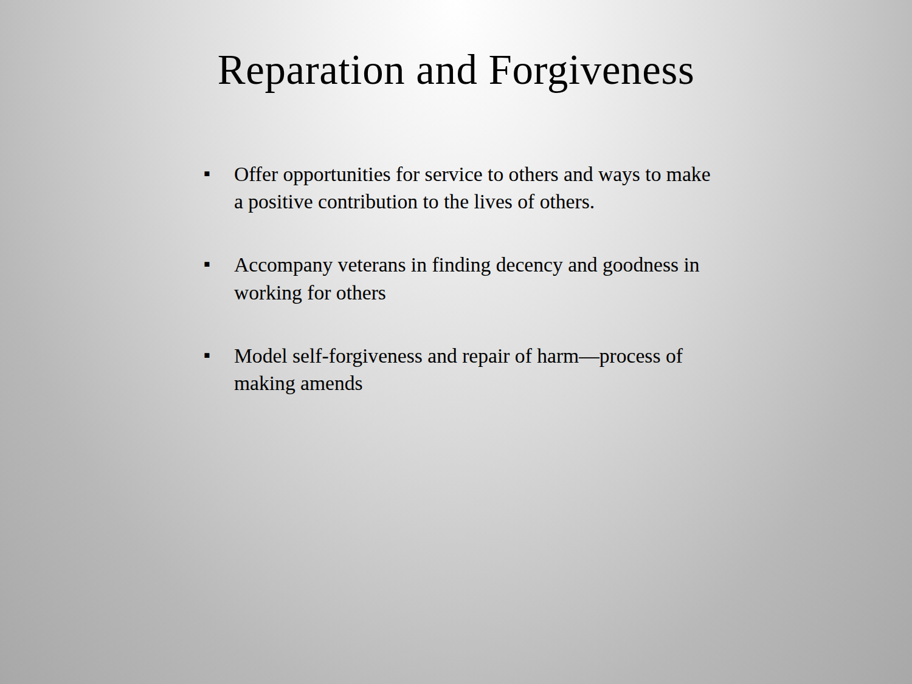Reparation and Forgiveness
Offer opportunities for service to others and ways to make a positive contribution to the lives of others.
Accompany veterans in finding decency and goodness in working for others
Model self-forgiveness and repair of harm—process of making amends